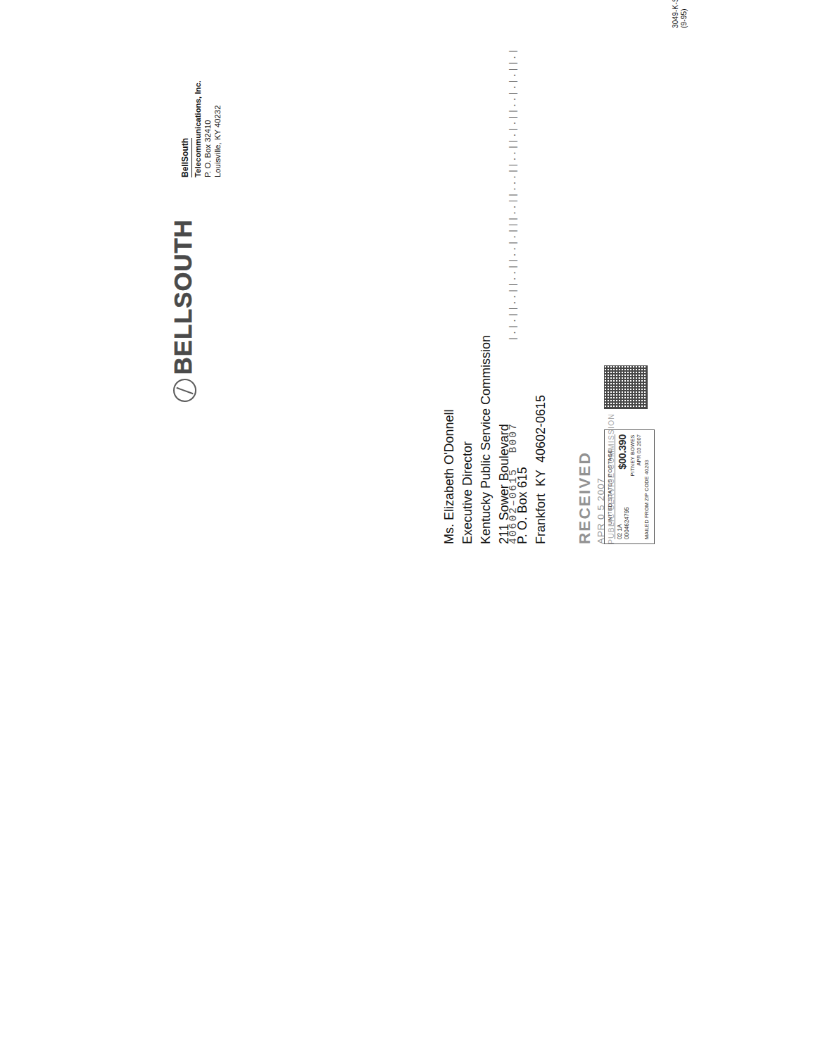3049-K-SC
(9-95)
BellSouth
Telecommunications, Inc.
P. O. Box 32410
Louisville, KY 40232
BELLSOUTH
Ms. Elizabeth O'Donnell
Executive Director
Kentucky Public Service Commission
211 Sower Boulevard
P. O. Box 615
Frankfort KY 40602-0615
40602–0615 B007
|.|.||..||..||..|.|||..||...||..||.|.||..|.|.||.|
United States Postage
02 1A
0004624795
$00.390
PITNEY BOWES
APR 03 2007
Mailed from zip code 40203
RECEIVED
APR 0 5 2007
PUBLIC SERVICE COMMISSION